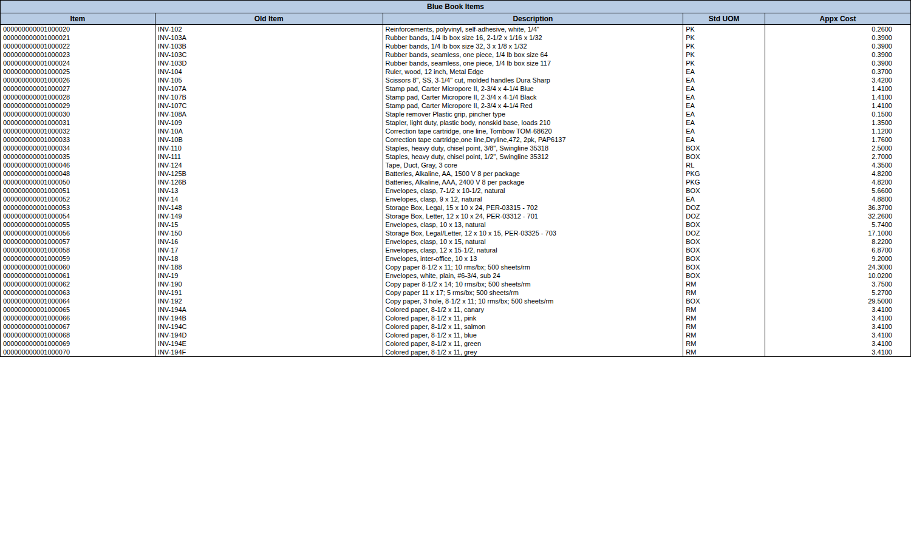Blue Book Items
| Item | Old Item | Description | Std UOM | Appx Cost |
| --- | --- | --- | --- | --- |
| 000000000001000020 | INV-102 | Reinforcements, polyvinyl, self-adhesive, white, 1/4" | PK | 0.2600 |
| 000000000001000021 | INV-103A | Rubber bands, 1/4 lb box size 16, 2-1/2 x 1/16 x 1/32 | PK | 0.3900 |
| 000000000001000022 | INV-103B | Rubber bands, 1/4 lb box size 32, 3 x 1/8 x 1/32 | PK | 0.3900 |
| 000000000001000023 | INV-103C | Rubber bands, seamless, one piece, 1/4 lb box size 64 | PK | 0.3900 |
| 000000000001000024 | INV-103D | Rubber bands, seamless, one piece, 1/4 lb box size 117 | PK | 0.3900 |
| 000000000001000025 | INV-104 | Ruler, wood, 12 inch, Metal Edge | EA | 0.3700 |
| 000000000001000026 | INV-105 | Scissors 8", SS, 3-1/4" cut, molded handles Dura Sharp | EA | 3.4200 |
| 000000000001000027 | INV-107A | Stamp pad, Carter Micropore II, 2-3/4 x 4-1/4 Blue | EA | 1.4100 |
| 000000000001000028 | INV-107B | Stamp pad, Carter Micropore II, 2-3/4 x 4-1/4 Black | EA | 1.4100 |
| 000000000001000029 | INV-107C | Stamp pad, Carter Micropore II, 2-3/4 x 4-1/4 Red | EA | 1.4100 |
| 000000000001000030 | INV-108A | Staple remover Plastic grip, pincher type | EA | 0.1500 |
| 000000000001000031 | INV-109 | Stapler, light duty, plastic body, nonskid base, loads 210 | EA | 1.3500 |
| 000000000001000032 | INV-10A | Correction tape cartridge, one line, Tombow TOM-68620 | EA | 1.1200 |
| 000000000001000033 | INV-10B | Correction tape cartridge,one line,Dryline,472, 2pk, PAP6137 | EA | 1.7600 |
| 000000000001000034 | INV-110 | Staples, heavy duty, chisel point, 3/8", Swingline 35318 | BOX | 2.5000 |
| 000000000001000035 | INV-111 | Staples, heavy duty, chisel point, 1/2", Swingline 35312 | BOX | 2.7000 |
| 000000000001000046 | INV-124 | Tape, Duct, Gray, 3 core | RL | 4.3500 |
| 000000000001000048 | INV-125B | Batteries, Alkaline, AA, 1500 V 8 per package | PKG | 4.8200 |
| 000000000001000050 | INV-126B | Batteries, Alkaline, AAA, 2400 V 8 per package | PKG | 4.8200 |
| 000000000001000051 | INV-13 | Envelopes, clasp, 7-1/2 x 10-1/2, natural | BOX | 5.6600 |
| 000000000001000052 | INV-14 | Envelopes, clasp, 9 x 12, natural | EA | 4.8800 |
| 000000000001000053 | INV-148 | Storage Box, Legal, 15 x 10 x 24, PER-03315 - 702 | DOZ | 36.3700 |
| 000000000001000054 | INV-149 | Storage Box, Letter, 12 x 10 x 24, PER-03312 - 701 | DOZ | 32.2600 |
| 000000000001000055 | INV-15 | Envelopes, clasp, 10 x 13, natural | BOX | 5.7400 |
| 000000000001000056 | INV-150 | Storage Box, Legal/Letter, 12 x 10 x 15, PER-03325 - 703 | DOZ | 17.1000 |
| 000000000001000057 | INV-16 | Envelopes, clasp, 10 x 15, natural | BOX | 8.2200 |
| 000000000001000058 | INV-17 | Envelopes, clasp, 12 x 15-1/2, natural | BOX | 6.8700 |
| 000000000001000059 | INV-18 | Envelopes, inter-office, 10 x 13 | BOX | 9.2000 |
| 000000000001000060 | INV-188 | Copy paper 8-1/2 x 11; 10 rms/bx; 500 sheets/rm | BOX | 24.3000 |
| 000000000001000061 | INV-19 | Envelopes, white, plain, #6-3/4, sub 24 | BOX | 10.0200 |
| 000000000001000062 | INV-190 | Copy paper 8-1/2 x 14; 10 rms/bx; 500 sheets/rm | RM | 3.7500 |
| 000000000001000063 | INV-191 | Copy paper 11 x 17; 5 rms/bx; 500 sheets/rm | RM | 5.2700 |
| 000000000001000064 | INV-192 | Copy paper, 3 hole, 8-1/2 x 11; 10 rms/bx; 500 sheets/rm | BOX | 29.5000 |
| 000000000001000065 | INV-194A | Colored paper, 8-1/2 x 11, canary | RM | 3.4100 |
| 000000000001000066 | INV-194B | Colored paper, 8-1/2 x 11, pink | RM | 3.4100 |
| 000000000001000067 | INV-194C | Colored paper, 8-1/2 x 11, salmon | RM | 3.4100 |
| 000000000001000068 | INV-194D | Colored paper, 8-1/2 x 11, blue | RM | 3.4100 |
| 000000000001000069 | INV-194E | Colored paper, 8-1/2 x 11, green | RM | 3.4100 |
| 000000000001000070 | INV-194F | Colored paper, 8-1/2 x 11, grey | RM | 3.4100 |